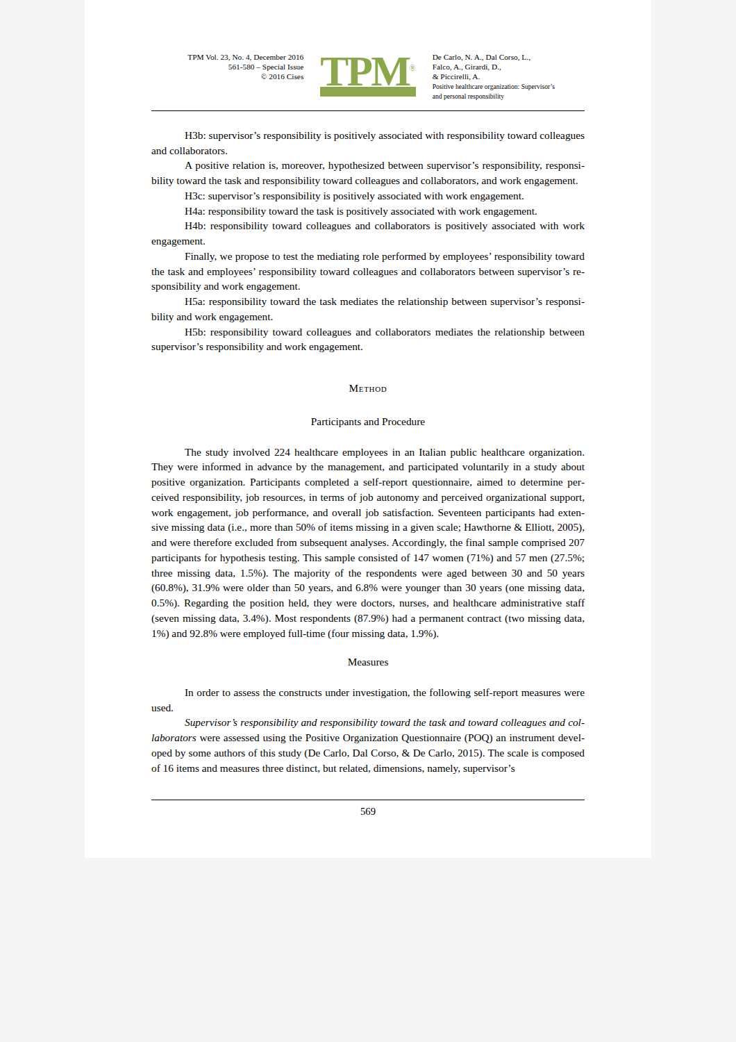TPM Vol. 23, No. 4, December 2016
561-580 – Special Issue
© 2016 Cises
TPM®
De Carlo, N. A., Dal Corso, L.,
Falco, A., Girardi, D.,
& Piccirelli, A.
Positive healthcare organization: Supervisor’s
and personal responsibility
H3b: supervisor’s responsibility is positively associated with responsibility toward colleagues and collaborators.
A positive relation is, moreover, hypothesized between supervisor’s responsibility, responsibility toward the task and responsibility toward colleagues and collaborators, and work engagement.
H3c: supervisor’s responsibility is positively associated with work engagement.
H4a: responsibility toward the task is positively associated with work engagement.
H4b: responsibility toward colleagues and collaborators is positively associated with work engagement.
Finally, we propose to test the mediating role performed by employees’ responsibility toward the task and employees’ responsibility toward colleagues and collaborators between supervisor’s responsibility and work engagement.
H5a: responsibility toward the task mediates the relationship between supervisor’s responsibility and work engagement.
H5b: responsibility toward colleagues and collaborators mediates the relationship between supervisor’s responsibility and work engagement.
Method
Participants and Procedure
The study involved 224 healthcare employees in an Italian public healthcare organization. They were informed in advance by the management, and participated voluntarily in a study about positive organization. Participants completed a self-report questionnaire, aimed to determine perceived responsibility, job resources, in terms of job autonomy and perceived organizational support, work engagement, job performance, and overall job satisfaction. Seventeen participants had extensive missing data (i.e., more than 50% of items missing in a given scale; Hawthorne & Elliott, 2005), and were therefore excluded from subsequent analyses. Accordingly, the final sample comprised 207 participants for hypothesis testing. This sample consisted of 147 women (71%) and 57 men (27.5%; three missing data, 1.5%). The majority of the respondents were aged between 30 and 50 years (60.8%), 31.9% were older than 50 years, and 6.8% were younger than 30 years (one missing data, 0.5%). Regarding the position held, they were doctors, nurses, and healthcare administrative staff (seven missing data, 3.4%). Most respondents (87.9%) had a permanent contract (two missing data, 1%) and 92.8% were employed full-time (four missing data, 1.9%).
Measures
In order to assess the constructs under investigation, the following self-report measures were used.
Supervisor’s responsibility and responsibility toward the task and toward colleagues and collaborators were assessed using the Positive Organization Questionnaire (POQ) an instrument developed by some authors of this study (De Carlo, Dal Corso, & De Carlo, 2015). The scale is composed of 16 items and measures three distinct, but related, dimensions, namely, supervisor’s
569